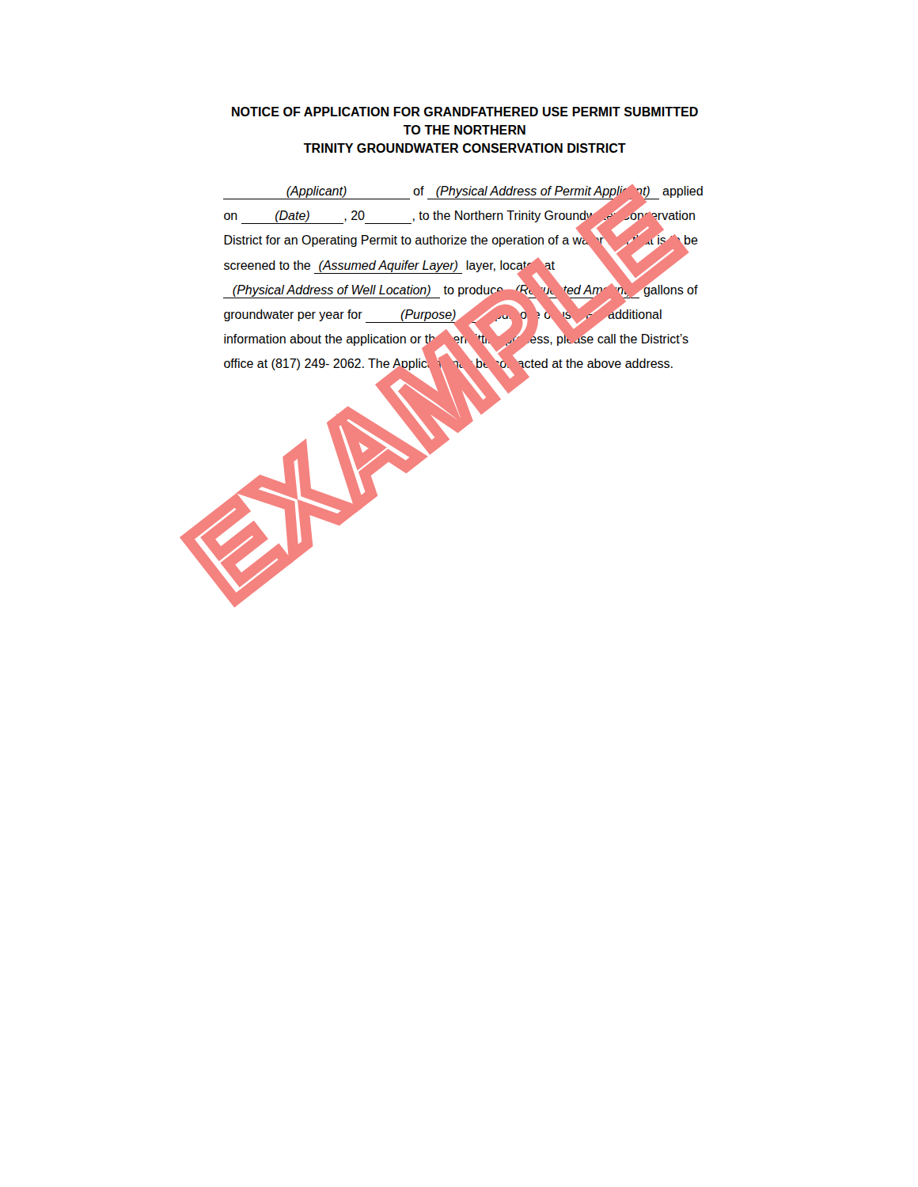NOTICE OF APPLICATION FOR GRANDFATHERED USE PERMIT SUBMITTED TO THE NORTHERN
TRINITY GROUNDWATER CONSERVATION DISTRICT
(Applicant) of (Physical Address of Permit Applicant) applied on (Date), 20 , to the Northern Trinity Groundwater Conservation District for an Operating Permit to authorize the operation of a water well that is to be screened to the (Assumed Aquifer Layer) layer, located at (Physical Address of Well Location) to produce (Requested Amount) gallons of groundwater per year for (Purpose) purpose of use. For additional information about the application or the permitting process, please call the District’s office at (817) 249- 2062. The Applicant may be contacted at the above address.
EXAMPLE